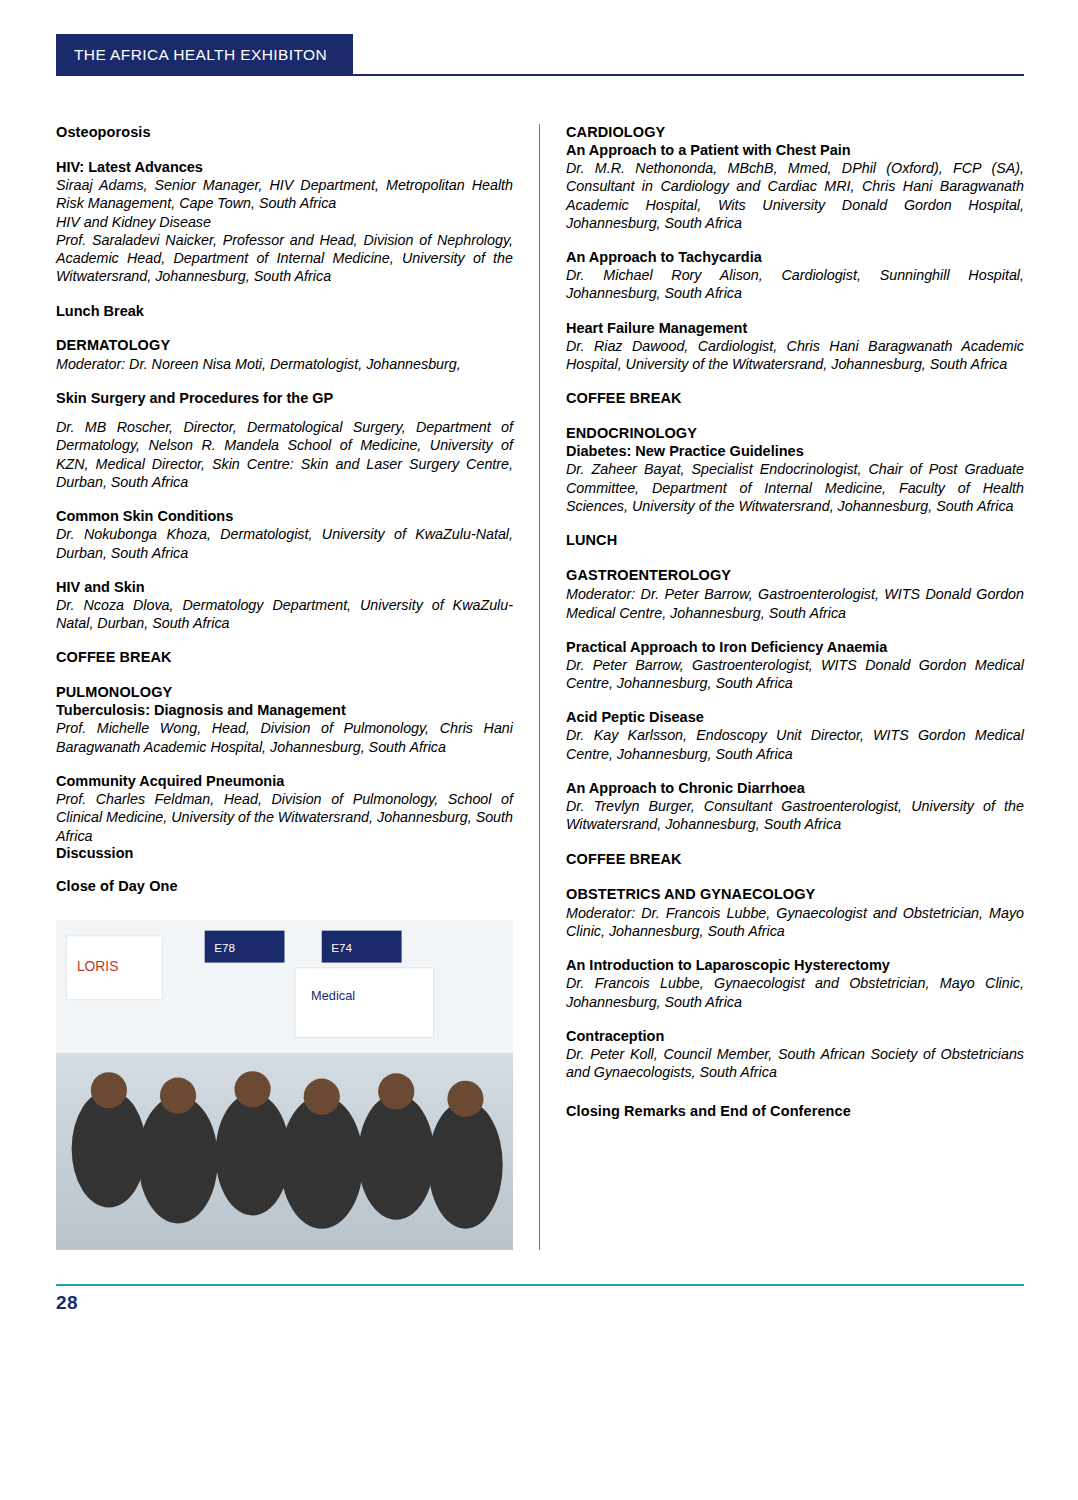The Africa Health Exhibiton
Osteoporosis
HIV: Latest Advances
Siraaj Adams, Senior Manager, HIV Department, Metropolitan Health Risk Management, Cape Town, South Africa
HIV and Kidney Disease
Prof. Saraladevi Naicker, Professor and Head, Division of Nephrology, Academic Head, Department of Internal Medicine, University of the Witwatersrand, Johannesburg, South Africa
Lunch Break
DERMATOLOGY
Moderator: Dr. Noreen Nisa Moti, Dermatologist, Johannesburg,
Skin Surgery and Procedures for the GP
Dr. MB Roscher, Director, Dermatological Surgery, Department of Dermatology, Nelson R. Mandela School of Medicine, University of KZN, Medical Director, Skin Centre: Skin and Laser Surgery Centre, Durban, South Africa
Common Skin Conditions
Dr. Nokubonga Khoza, Dermatologist, University of KwaZulu-Natal, Durban, South Africa
HIV and Skin
Dr. Ncoza Dlova, Dermatology Department, University of KwaZulu-Natal, Durban, South Africa
COFFEE BREAK
PULMONOLOGY
Tuberculosis: Diagnosis and Management
Prof. Michelle Wong, Head, Division of Pulmonology, Chris Hani Baragwanath Academic Hospital, Johannesburg, South Africa
Community Acquired Pneumonia
Prof. Charles Feldman, Head, Division of Pulmonology, School of Clinical Medicine, University of the Witwatersrand, Johannesburg, South Africa
Discussion
Close of Day One
CARDIOLOGY
An Approach to a Patient with Chest Pain
Dr. M.R. Nethononda, MBchB, Mmed, DPhil (Oxford), FCP (SA), Consultant in Cardiology and Cardiac MRI, Chris Hani Baragwanath Academic Hospital, Wits University Donald Gordon Hospital, Johannesburg, South Africa
An Approach to Tachycardia
Dr. Michael Rory Alison, Cardiologist, Sunninghill Hospital, Johannesburg, South Africa
Heart Failure Management
Dr. Riaz Dawood, Cardiologist, Chris Hani Baragwanath Academic Hospital, University of the Witwatersrand, Johannesburg, South Africa
COFFEE BREAK
ENDOCRINOLOGY
Diabetes: New Practice Guidelines
Dr. Zaheer Bayat, Specialist Endocrinologist, Chair of Post Graduate Committee, Department of Internal Medicine, Faculty of Health Sciences, University of the Witwatersrand, Johannesburg, South Africa
LUNCH
GASTROENTEROLOGY
Moderator: Dr. Peter Barrow, Gastroenterologist, WITS Donald Gordon Medical Centre, Johannesburg, South Africa
Practical Approach to Iron Deficiency Anaemia
Dr. Peter Barrow, Gastroenterologist, WITS Donald Gordon Medical Centre, Johannesburg, South Africa
Acid Peptic Disease
Dr. Kay Karlsson, Endoscopy Unit Director, WITS Gordon Medical Centre, Johannesburg, South Africa
An Approach to Chronic Diarrhoea
Dr. Trevlyn Burger, Consultant Gastroenterologist, University of the Witwatersrand, Johannesburg, South Africa
COFFEE BREAK
OBSTETRICS AND GYNAECOLOGY
Moderator: Dr. Francois Lubbe, Gynaecologist and Obstetrician, Mayo Clinic, Johannesburg, South Africa
An Introduction to Laparoscopic Hysterectomy
Dr. Francois Lubbe, Gynaecologist and Obstetrician, Mayo Clinic, Johannesburg, South Africa
Contraception
Dr. Peter Koll, Council Member, South African Society of Obstetricians and Gynaecologists, South Africa
Closing Remarks and End of Conference
28